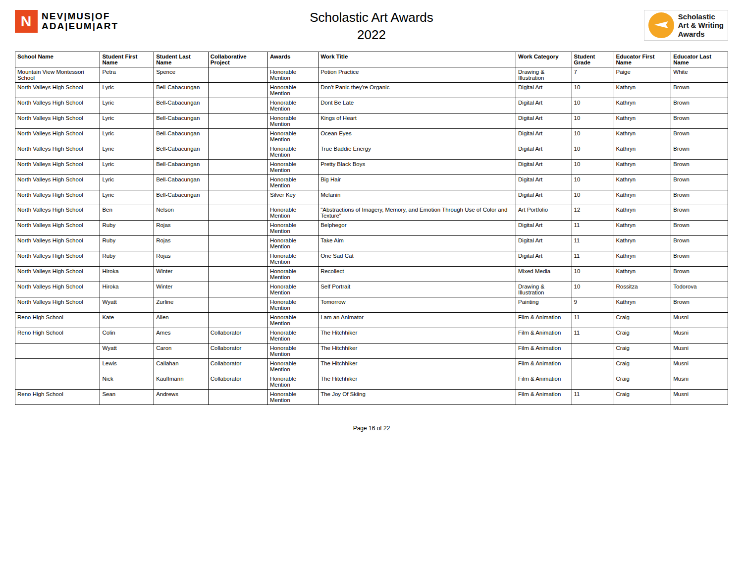N
NEV|MUS|OF
ADA|EUM|ART
Scholastic Art Awards
2022
Scholastic
Art & Writing
Awards
| School Name | Student First Name | Student Last Name | Collaborative Project | Awards | Work Title | Work Category | Student Grade | Educator First Name | Educator Last Name |
| --- | --- | --- | --- | --- | --- | --- | --- | --- | --- |
| Mountain View Montessori School | Petra | Spence | | Honorable Mention | Potion Practice | Drawing & Illustration | 7 | Paige | White |
| North Valleys High School | Lyric | Bell-Cabacungan | | Honorable Mention | Don't Panic they're Organic | Digital Art | 10 | Kathryn | Brown |
| North Valleys High School | Lyric | Bell-Cabacungan | | Honorable Mention | Dont Be Late | Digital Art | 10 | Kathryn | Brown |
| North Valleys High School | Lyric | Bell-Cabacungan | | Honorable Mention | Kings of Heart | Digital Art | 10 | Kathryn | Brown |
| North Valleys High School | Lyric | Bell-Cabacungan | | Honorable Mention | Ocean Eyes | Digital Art | 10 | Kathryn | Brown |
| North Valleys High School | Lyric | Bell-Cabacungan | | Honorable Mention | True Baddie Energy | Digital Art | 10 | Kathryn | Brown |
| North Valleys High School | Lyric | Bell-Cabacungan | | Honorable Mention | Pretty Black Boys | Digital Art | 10 | Kathryn | Brown |
| North Valleys High School | Lyric | Bell-Cabacungan | | Honorable Mention | Big Hair | Digital Art | 10 | Kathryn | Brown |
| North Valleys High School | Lyric | Bell-Cabacungan | | Silver Key | Melanin | Digital Art | 10 | Kathryn | Brown |
| North Valleys High School | Ben | Nelson | | Honorable Mention | "Abstractions of Imagery, Memory, and Emotion Through Use of Color and Texture" | Art Portfolio | 12 | Kathryn | Brown |
| North Valleys High School | Ruby | Rojas | | Honorable Mention | Belphegor | Digital Art | 11 | Kathryn | Brown |
| North Valleys High School | Ruby | Rojas | | Honorable Mention | Take Aim | Digital Art | 11 | Kathryn | Brown |
| North Valleys High School | Ruby | Rojas | | Honorable Mention | One Sad Cat | Digital Art | 11 | Kathryn | Brown |
| North Valleys High School | Hiroka | Winter | | Honorable Mention | Recollect | Mixed Media | 10 | Kathryn | Brown |
| North Valleys High School | Hiroka | Winter | | Honorable Mention | Self Portrait | Drawing & Illustration | 10 | Rossitza | Todorova |
| North Valleys High School | Wyatt | Zurline | | Honorable Mention | Tomorrow | Painting | 9 | Kathryn | Brown |
| Reno High School | Kate | Allen | | Honorable Mention | I am an Animator | Film & Animation | 11 | Craig | Musni |
| Reno High School | Colin | Ames | Collaborator | Honorable Mention | The Hitchhiker | Film & Animation | 11 | Craig | Musni |
| | Wyatt | Caron | Collaborator | Honorable Mention | The Hitchhiker | Film & Animation | | Craig | Musni |
| | Lewis | Callahan | Collaborator | Honorable Mention | The Hitchhiker | Film & Animation | | Craig | Musni |
| | Nick | Kauffmann | Collaborator | Honorable Mention | The Hitchhiker | Film & Animation | | Craig | Musni |
| Reno High School | Sean | Andrews | | Honorable Mention | The Joy Of Skiing | Film & Animation | 11 | Craig | Musni |
Page 16 of 22